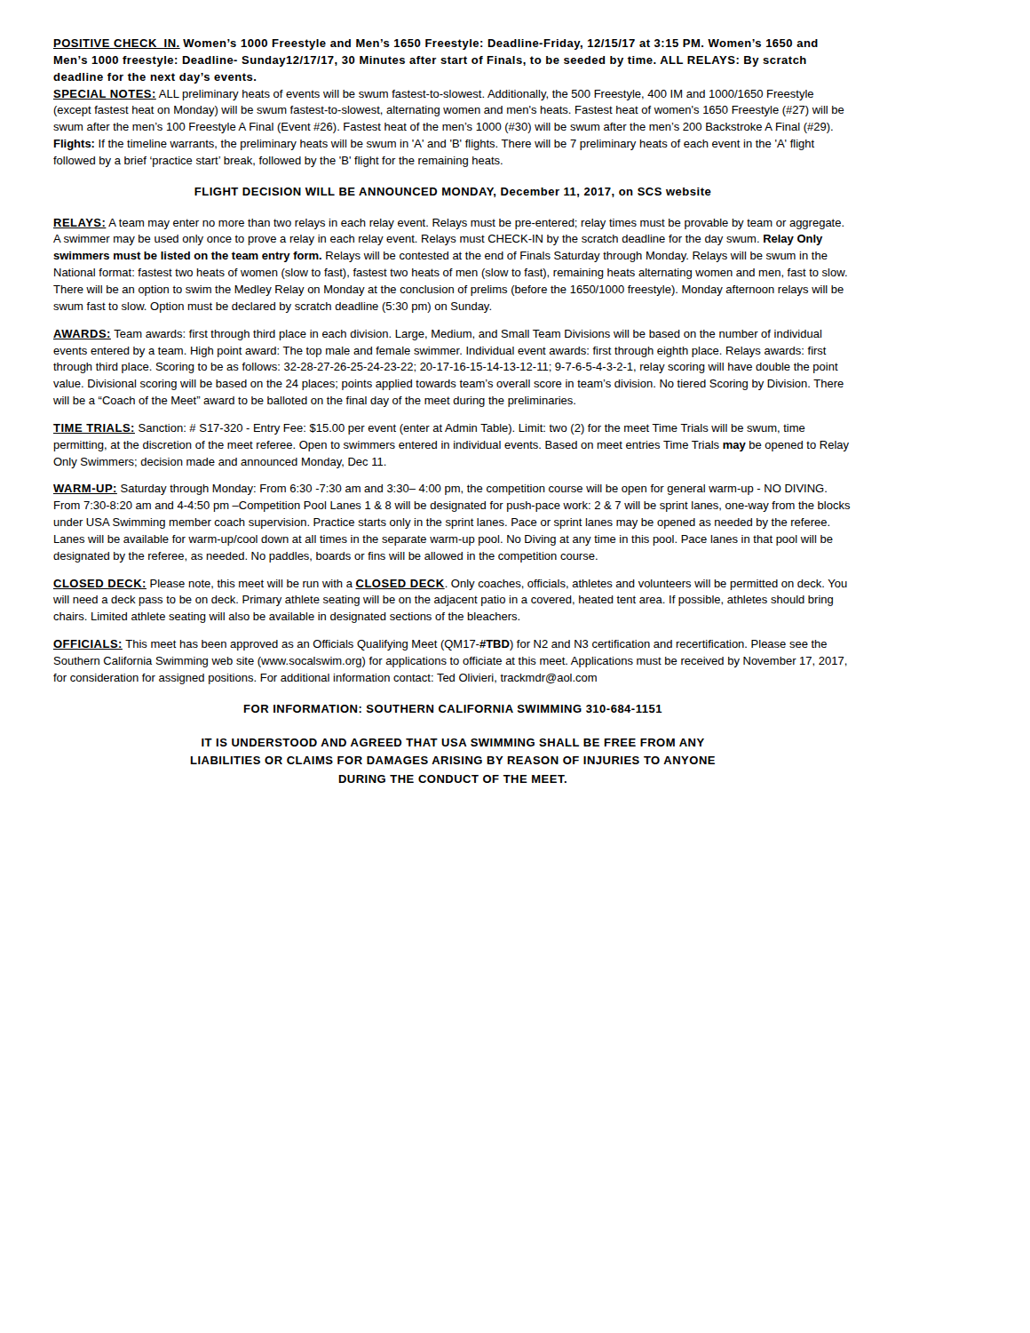POSITIVE CHECK_IN. Women’s 1000 Freestyle and Men’s 1650 Freestyle: Deadline-Friday, 12/15/17 at 3:15 PM. Women’s 1650 and Men’s 1000 freestyle: Deadline- Sunday12/17/17, 30 Minutes after start of Finals, to be seeded by time. ALL RELAYS: By scratch deadline for the next day’s events.
SPECIAL NOTES: ALL preliminary heats of events will be swum fastest-to-slowest. Additionally, the 500 Freestyle, 400 IM and 1000/1650 Freestyle (except fastest heat on Monday) will be swum fastest-to-slowest, alternating women and men's heats. Fastest heat of women's 1650 Freestyle (#27) will be swum after the men’s 100 Freestyle A Final (Event #26). Fastest heat of the men’s 1000 (#30) will be swum after the men’s 200 Backstroke A Final (#29). Flights: If the timeline warrants, the preliminary heats will be swum in 'A' and 'B' flights. There will be 7 preliminary heats of each event in the 'A' flight followed by a brief ‘practice start’ break, followed by the 'B' flight for the remaining heats.
FLIGHT DECISION WILL BE ANNOUNCED MONDAY, December 11, 2017, on SCS website
RELAYS: A team may enter no more than two relays in each relay event. Relays must be pre-entered; relay times must be provable by team or aggregate. A swimmer may be used only once to prove a relay in each relay event. Relays must CHECK-IN by the scratch deadline for the day swum. Relay Only swimmers must be listed on the team entry form. Relays will be contested at the end of Finals Saturday through Monday. Relays will be swum in the National format: fastest two heats of women (slow to fast), fastest two heats of men (slow to fast), remaining heats alternating women and men, fast to slow. There will be an option to swim the Medley Relay on Monday at the conclusion of prelims (before the 1650/1000 freestyle). Monday afternoon relays will be swum fast to slow. Option must be declared by scratch deadline (5:30 pm) on Sunday.
AWARDS: Team awards: first through third place in each division. Large, Medium, and Small Team Divisions will be based on the number of individual events entered by a team. High point award: The top male and female swimmer. Individual event awards: first through eighth place. Relays awards: first through third place. Scoring to be as follows: 32-28-27-26-25-24-23-22; 20-17-16-15-14-13-12-11; 9-7-6-5-4-3-2-1, relay scoring will have double the point value. Divisional scoring will be based on the 24 places; points applied towards team’s overall score in team’s division. No tiered Scoring by Division. There will be a “Coach of the Meet” award to be balloted on the final day of the meet during the preliminaries.
TIME TRIALS: Sanction: # S17-320 - Entry Fee: $15.00 per event (enter at Admin Table). Limit: two (2) for the meet Time Trials will be swum, time permitting, at the discretion of the meet referee. Open to swimmers entered in individual events. Based on meet entries Time Trials may be opened to Relay Only Swimmers; decision made and announced Monday, Dec 11.
WARM-UP: Saturday through Monday: From 6:30 -7:30 am and 3:30– 4:00 pm, the competition course will be open for general warm-up - NO DIVING. From 7:30-8:20 am and 4-4:50 pm –Competition Pool Lanes 1 & 8 will be designated for push-pace work: 2 & 7 will be sprint lanes, one-way from the blocks under USA Swimming member coach supervision. Practice starts only in the sprint lanes. Pace or sprint lanes may be opened as needed by the referee. Lanes will be available for warm-up/cool down at all times in the separate warm-up pool. No Diving at any time in this pool. Pace lanes in that pool will be designated by the referee, as needed. No paddles, boards or fins will be allowed in the competition course.
CLOSED DECK: Please note, this meet will be run with a CLOSED DECK. Only coaches, officials, athletes and volunteers will be permitted on deck. You will need a deck pass to be on deck. Primary athlete seating will be on the adjacent patio in a covered, heated tent area. If possible, athletes should bring chairs. Limited athlete seating will also be available in designated sections of the bleachers.
OFFICIALS: This meet has been approved as an Officials Qualifying Meet (QM17-#TBD) for N2 and N3 certification and recertification. Please see the Southern California Swimming web site (www.socalswim.org) for applications to officiate at this meet. Applications must be received by November 17, 2017, for consideration for assigned positions. For additional information contact: Ted Olivieri, trackmdr@aol.com
FOR INFORMATION: SOUTHERN CALIFORNIA SWIMMING 310-684-1151
IT IS UNDERSTOOD AND AGREED THAT USA SWIMMING SHALL BE FREE FROM ANY
LIABILITIES OR CLAIMS FOR DAMAGES ARISING BY REASON OF INJURIES TO ANYONE
DURING THE CONDUCT OF THE MEET.